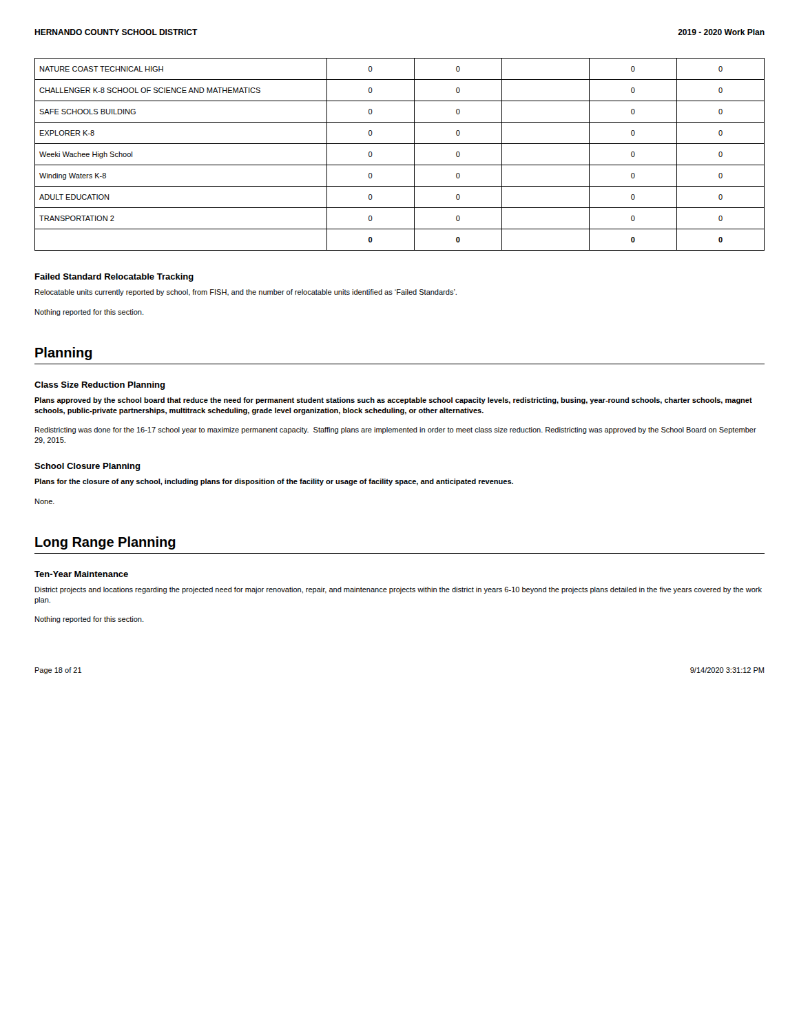HERNANDO COUNTY SCHOOL DISTRICT
2019 - 2020 Work Plan
| NATURE COAST TECHNICAL HIGH | 0 | 0 | | 0 | 0 |
| CHALLENGER K-8 SCHOOL OF SCIENCE AND MATHEMATICS | 0 | 0 | | 0 | 0 |
| SAFE SCHOOLS BUILDING | 0 | 0 | | 0 | 0 |
| EXPLORER K-8 | 0 | 0 | | 0 | 0 |
| Weeki Wachee High School | 0 | 0 | | 0 | 0 |
| Winding Waters K-8 | 0 | 0 | | 0 | 0 |
| ADULT EDUCATION | 0 | 0 | | 0 | 0 |
| TRANSPORTATION 2 | 0 | 0 | | 0 | 0 |
| | 0 | 0 | | 0 | 0 |
Failed Standard Relocatable Tracking
Relocatable units currently reported by school, from FISH, and the number of relocatable units identified as ‘Failed Standards’.
Nothing reported for this section.
Planning
Class Size Reduction Planning
Plans approved by the school board that reduce the need for permanent student stations such as acceptable school capacity levels, redistricting, busing, year-round schools, charter schools, magnet schools, public-private partnerships, multitrack scheduling, grade level organization, block scheduling, or other alternatives.
Redistricting was done for the 16-17 school year to maximize permanent capacity. Staffing plans are implemented in order to meet class size reduction. Redistricting was approved by the School Board on September 29, 2015.
School Closure Planning
Plans for the closure of any school, including plans for disposition of the facility or usage of facility space, and anticipated revenues.
None.
Long Range Planning
Ten-Year Maintenance
District projects and locations regarding the projected need for major renovation, repair, and maintenance projects within the district in years 6-10 beyond the projects plans detailed in the five years covered by the work plan.
Nothing reported for this section.
Page 18 of 21
9/14/2020 3:31:12 PM